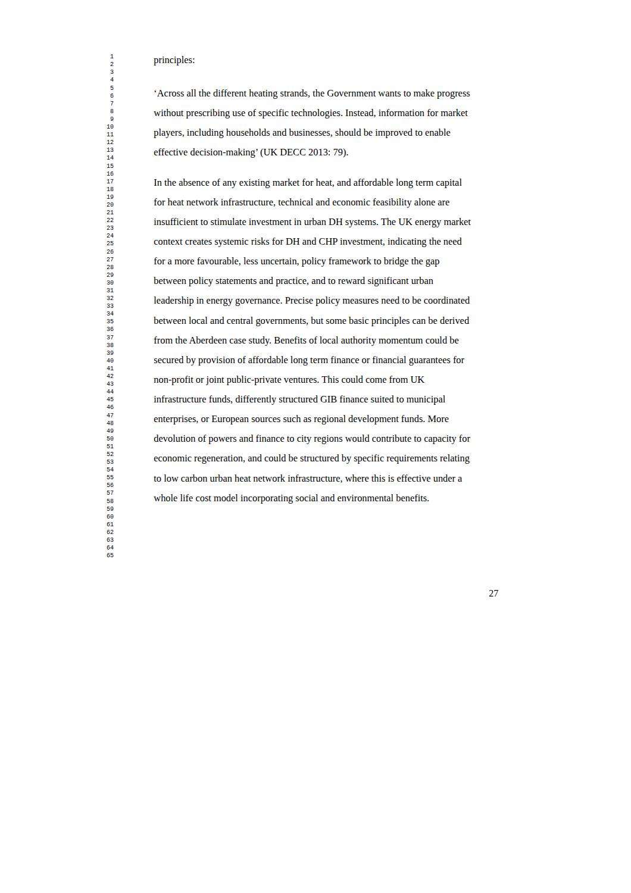1234567891011121314151617181920212223242526272829303132333435363738394041424344454647484950515253545556575859606162636465
principles:
‘Across all the different heating strands, the Government wants to make progress without prescribing use of specific technologies. Instead, information for market players, including households and businesses, should be improved to enable effective decision-making’ (UK DECC 2013: 79).
In the absence of any existing market for heat, and affordable long term capital for heat network infrastructure, technical and economic feasibility alone are insufficient to stimulate investment in urban DH systems. The UK energy market context creates systemic risks for DH and CHP investment, indicating the need for a more favourable, less uncertain, policy framework to bridge the gap between policy statements and practice, and to reward significant urban leadership in energy governance. Precise policy measures need to be coordinated between local and central governments, but some basic principles can be derived from the Aberdeen case study. Benefits of local authority momentum could be secured by provision of affordable long term finance or financial guarantees for non-profit or joint public-private ventures. This could come from UK infrastructure funds, differently structured GIB finance suited to municipal enterprises, or European sources such as regional development funds. More devolution of powers and finance to city regions would contribute to capacity for economic regeneration, and could be structured by specific requirements relating to low carbon urban heat network infrastructure, where this is effective under a whole life cost model incorporating social and environmental benefits.
27